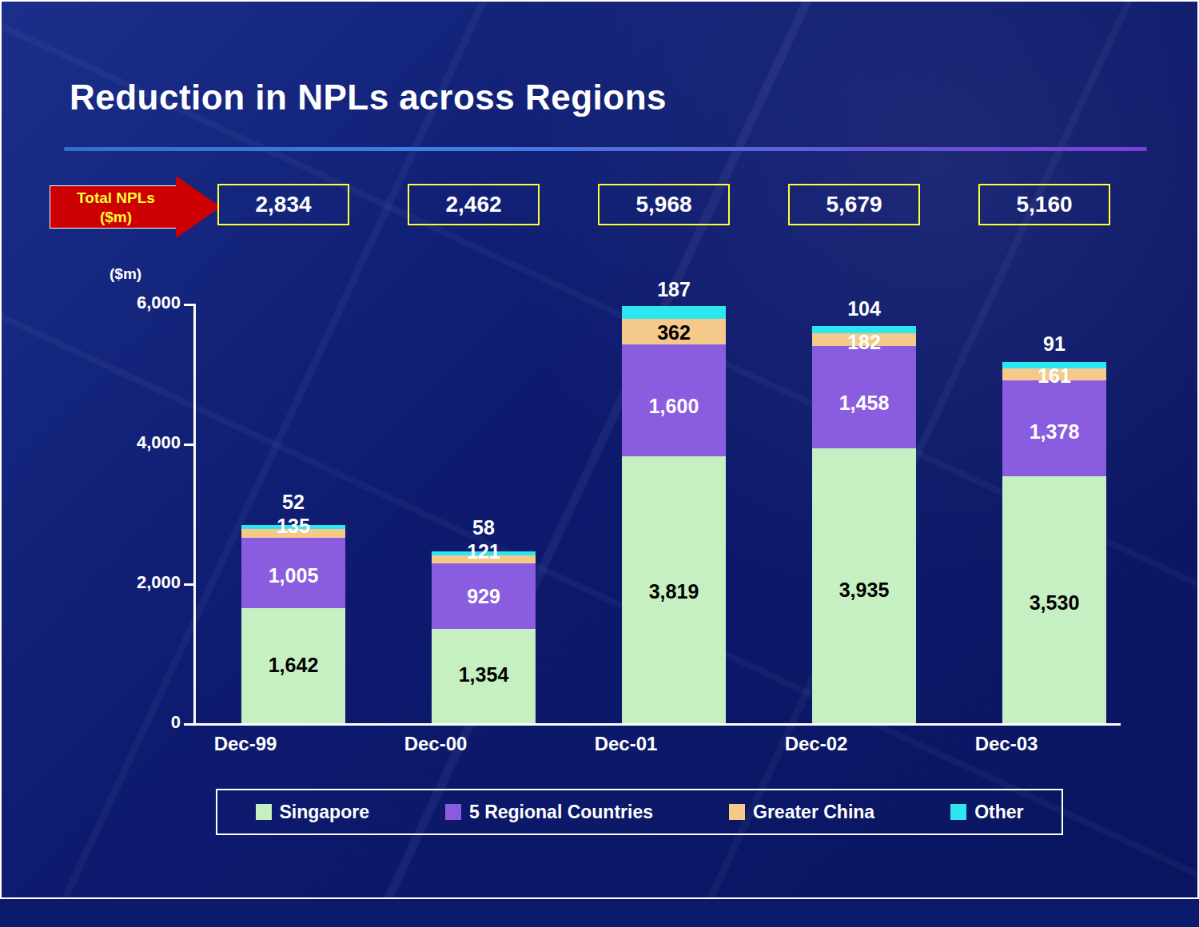Reduction in NPLs across Regions
Total NPLs
($m)
2,834
2,462
5,968
5,679
5,160
($m)
6,000
4,000
2,000
0
1,642
1,005
135
52
1,354
929
121
58
3,819
1,600
362
187
3,935
1,458
182
104
3,530
1,378
161
91
Dec-99
Dec-00
Dec-01
Dec-02
Dec-03
Singapore
5 Regional Countries
Greater China
Other